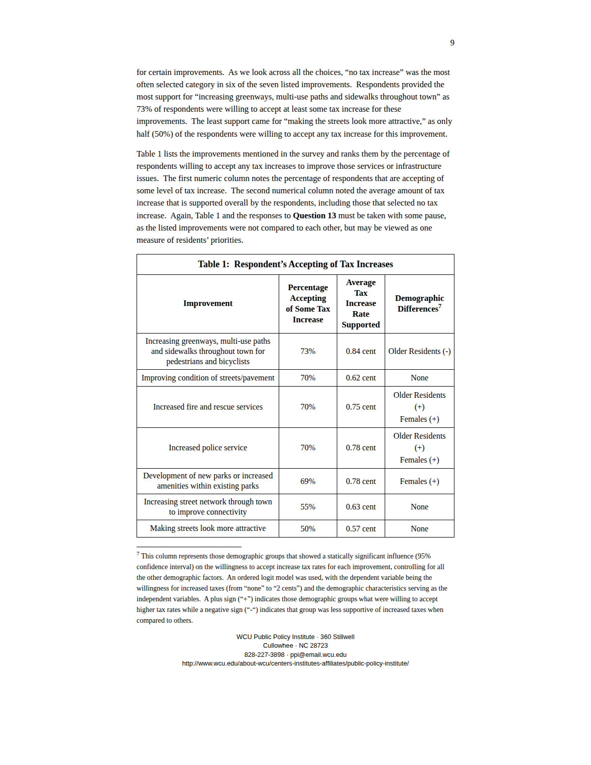9
for certain improvements. As we look across all the choices, “no tax increase” was the most often selected category in six of the seven listed improvements. Respondents provided the most support for “increasing greenways, multi-use paths and sidewalks throughout town” as 73% of respondents were willing to accept at least some tax increase for these improvements. The least support came for “making the streets look more attractive,” as only half (50%) of the respondents were willing to accept any tax increase for this improvement.
Table 1 lists the improvements mentioned in the survey and ranks them by the percentage of respondents willing to accept any tax increases to improve those services or infrastructure issues. The first numeric column notes the percentage of respondents that are accepting of some level of tax increase. The second numerical column noted the average amount of tax increase that is supported overall by the respondents, including those that selected no tax increase. Again, Table 1 and the responses to Question 13 must be taken with some pause, as the listed improvements were not compared to each other, but may be viewed as one measure of residents’ priorities.
Table 1: Respondent’s Accepting of Tax Increases
| Improvement | Percentage Accepting of Some Tax Increase | Average Tax Increase Rate Supported | Demographic Differences 7 |
| --- | --- | --- | --- |
| Increasing greenways, multi-use paths and sidewalks throughout town for pedestrians and bicyclists | 73% | 0.84 cent | Older Residents (-) |
| Improving condition of streets/pavement | 70% | 0.62 cent | None |
| Increased fire and rescue services | 70% | 0.75 cent | Older Residents (+) Females (+) |
| Increased police service | 70% | 0.78 cent | Older Residents (+) Females (+) |
| Development of new parks or increased amenities within existing parks | 69% | 0.78 cent | Females (+) |
| Increasing street network through town to improve connectivity | 55% | 0.63 cent | None |
| Making streets look more attractive | 50% | 0.57 cent | None |
7 This column represents those demographic groups that showed a statically significant influence (95% confidence interval) on the willingness to accept increase tax rates for each improvement, controlling for all the other demographic factors. An ordered logit model was used, with the dependent variable being the willingness for increased taxes (from “none” to “2 cents”) and the demographic characteristics serving as the independent variables. A plus sign (“+”) indicates those demographic groups what were willing to accept higher tax rates while a negative sign (“-“) indicates that group was less supportive of increased taxes when compared to others.
WCU Public Policy Institute · 360 Stillwell
Cullowhee · NC 28723
828-227-3898 · ppi@email.wcu.edu
http://www.wcu.edu/about-wcu/centers-institutes-affiliates/public-policy-institute/